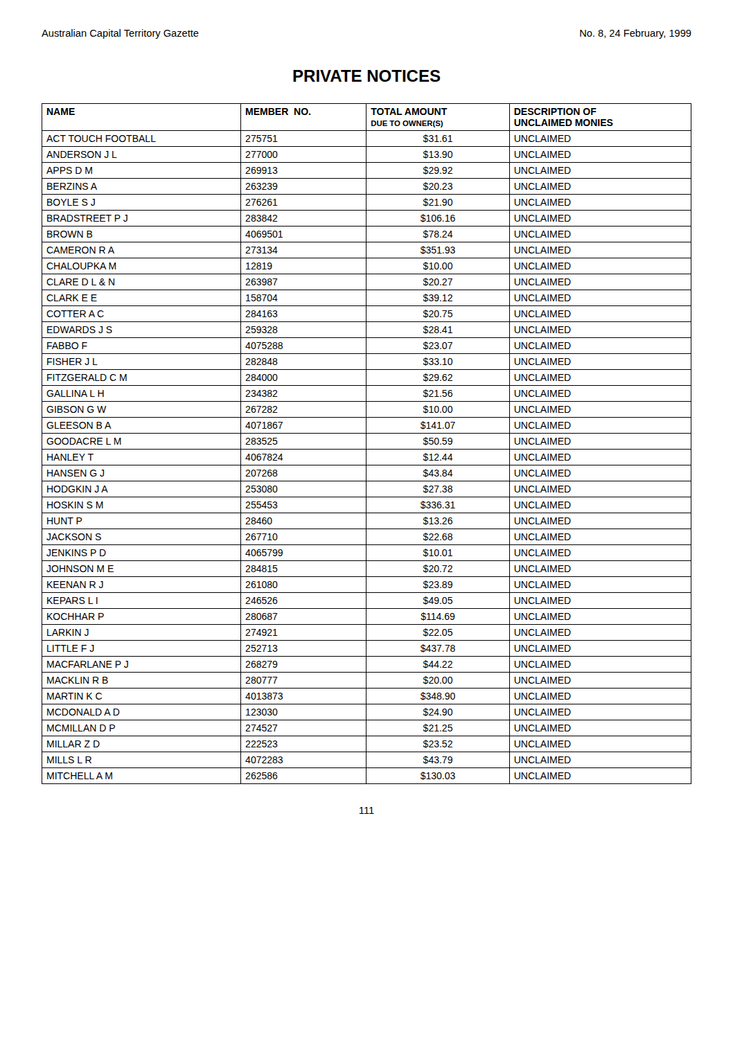Australian Capital Territory Gazette No. 8, 24 February, 1999
PRIVATE NOTICES
| NAME | MEMBER NO. | TOTAL AMOUNT DUE TO OWNER(S) | DESCRIPTION OF UNCLAIMED MONIES |
| --- | --- | --- | --- |
| ACT TOUCH FOOTBALL | 275751 | $31.61 | UNCLAIMED |
| ANDERSON J L | 277000 | $13.90 | UNCLAIMED |
| APPS D M | 269913 | $29.92 | UNCLAIMED |
| BERZINS A | 263239 | $20.23 | UNCLAIMED |
| BOYLE S J | 276261 | $21.90 | UNCLAIMED |
| BRADSTREET P J | 283842 | $106.16 | UNCLAIMED |
| BROWN B | 4069501 | $78.24 | UNCLAIMED |
| CAMERON R A | 273134 | $351.93 | UNCLAIMED |
| CHALOUPKA M | 12819 | $10.00 | UNCLAIMED |
| CLARE D L & N | 263987 | $20.27 | UNCLAIMED |
| CLARK E E | 158704 | $39.12 | UNCLAIMED |
| COTTER A C | 284163 | $20.75 | UNCLAIMED |
| EDWARDS J S | 259328 | $28.41 | UNCLAIMED |
| FABBO F | 4075288 | $23.07 | UNCLAIMED |
| FISHER J L | 282848 | $33.10 | UNCLAIMED |
| FITZGERALD C M | 284000 | $29.62 | UNCLAIMED |
| GALLINA L H | 234382 | $21.56 | UNCLAIMED |
| GIBSON G W | 267282 | $10.00 | UNCLAIMED |
| GLEESON B A | 4071867 | $141.07 | UNCLAIMED |
| GOODACRE L M | 283525 | $50.59 | UNCLAIMED |
| HANLEY T | 4067824 | $12.44 | UNCLAIMED |
| HANSEN G J | 207268 | $43.84 | UNCLAIMED |
| HODGKIN J A | 253080 | $27.38 | UNCLAIMED |
| HOSKIN S M | 255453 | $336.31 | UNCLAIMED |
| HUNT P | 28460 | $13.26 | UNCLAIMED |
| JACKSON S | 267710 | $22.68 | UNCLAIMED |
| JENKINS P D | 4065799 | $10.01 | UNCLAIMED |
| JOHNSON M E | 284815 | $20.72 | UNCLAIMED |
| KEENAN R J | 261080 | $23.89 | UNCLAIMED |
| KEPARS L I | 246526 | $49.05 | UNCLAIMED |
| KOCHHAR P | 280687 | $114.69 | UNCLAIMED |
| LARKIN J | 274921 | $22.05 | UNCLAIMED |
| LITTLE F J | 252713 | $437.78 | UNCLAIMED |
| MACFARLANE P J | 268279 | $44.22 | UNCLAIMED |
| MACKLIN R B | 280777 | $20.00 | UNCLAIMED |
| MARTIN K C | 4013873 | $348.90 | UNCLAIMED |
| MCDONALD A D | 123030 | $24.90 | UNCLAIMED |
| MCMILLAN D P | 274527 | $21.25 | UNCLAIMED |
| MILLAR Z D | 222523 | $23.52 | UNCLAIMED |
| MILLS L R | 4072283 | $43.79 | UNCLAIMED |
| MITCHELL A M | 262586 | $130.03 | UNCLAIMED |
111